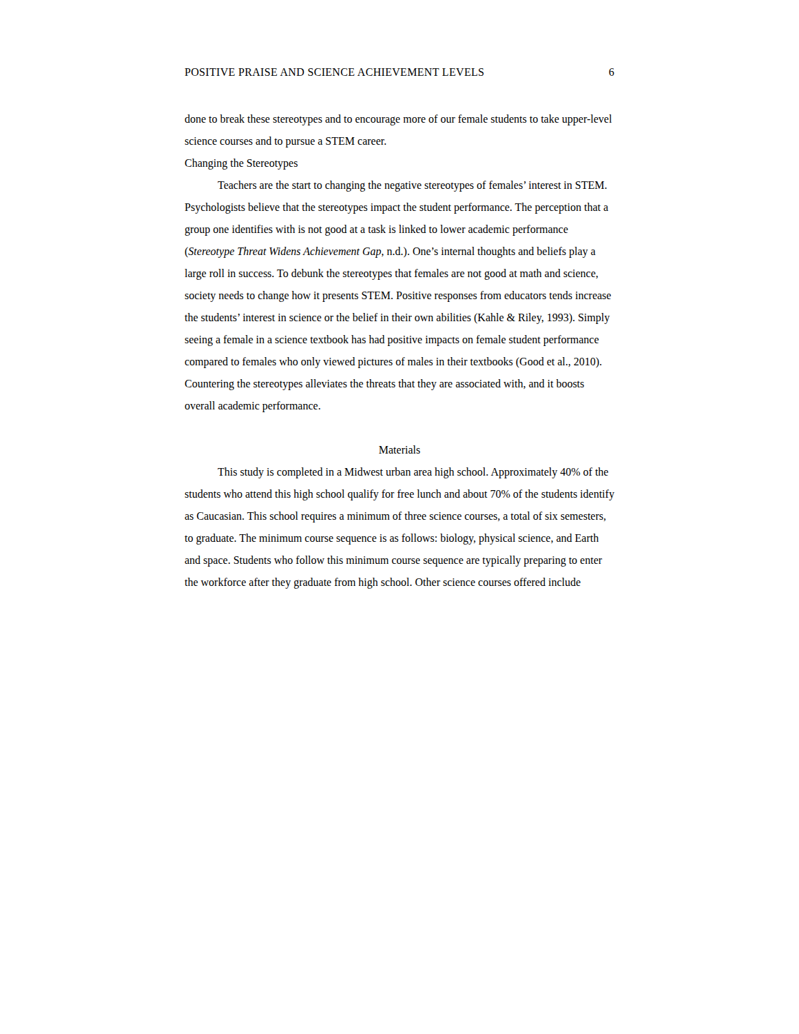Positive Praise and Science Achievement Levels 6
done to break these stereotypes and to encourage more of our female students to take upper-level science courses and to pursue a STEM career.
Changing the Stereotypes
Teachers are the start to changing the negative stereotypes of females’ interest in STEM. Psychologists believe that the stereotypes impact the student performance. The perception that a group one identifies with is not good at a task is linked to lower academic performance (Stereotype Threat Widens Achievement Gap, n.d.). One’s internal thoughts and beliefs play a large roll in success. To debunk the stereotypes that females are not good at math and science, society needs to change how it presents STEM. Positive responses from educators tends increase the students’ interest in science or the belief in their own abilities (Kahle & Riley, 1993). Simply seeing a female in a science textbook has had positive impacts on female student performance compared to females who only viewed pictures of males in their textbooks (Good et al., 2010). Countering the stereotypes alleviates the threats that they are associated with, and it boosts overall academic performance.
Materials
This study is completed in a Midwest urban area high school. Approximately 40% of the students who attend this high school qualify for free lunch and about 70% of the students identify as Caucasian. This school requires a minimum of three science courses, a total of six semesters, to graduate. The minimum course sequence is as follows: biology, physical science, and Earth and space. Students who follow this minimum course sequence are typically preparing to enter the workforce after they graduate from high school. Other science courses offered include